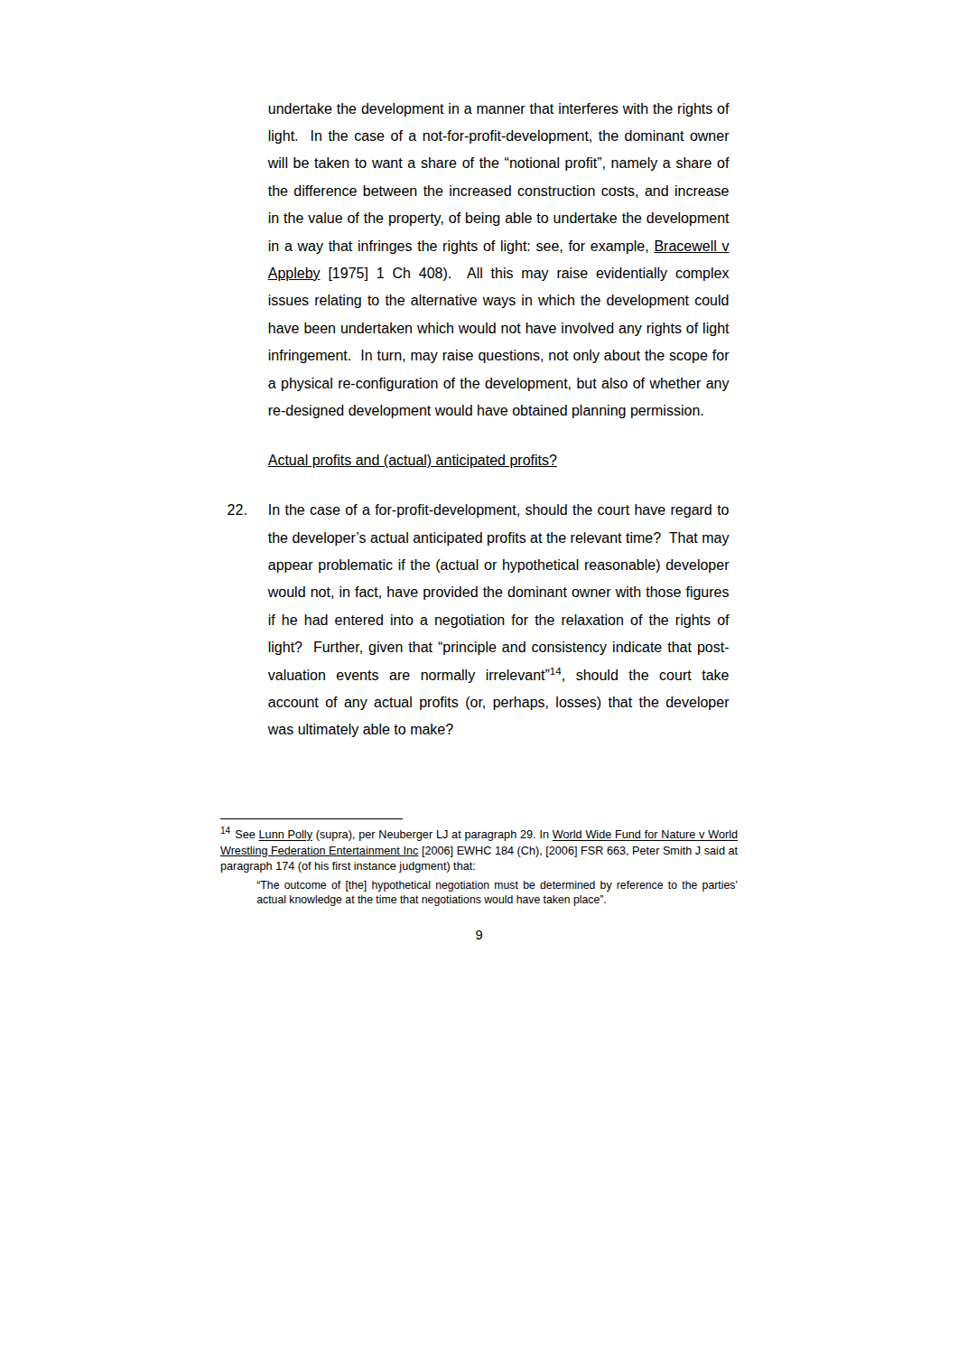undertake the development in a manner that interferes with the rights of light. In the case of a not-for-profit-development, the dominant owner will be taken to want a share of the “notional profit”, namely a share of the difference between the increased construction costs, and increase in the value of the property, of being able to undertake the development in a way that infringes the rights of light: see, for example, Bracewell v Appleby [1975] 1 Ch 408). All this may raise evidentially complex issues relating to the alternative ways in which the development could have been undertaken which would not have involved any rights of light infringement. In turn, may raise questions, not only about the scope for a physical re-configuration of the development, but also of whether any re-designed development would have obtained planning permission.
Actual profits and (actual) anticipated profits?
In the case of a for-profit-development, should the court have regard to the developer’s actual anticipated profits at the relevant time? That may appear problematic if the (actual or hypothetical reasonable) developer would not, in fact, have provided the dominant owner with those figures if he had entered into a negotiation for the relaxation of the rights of light? Further, given that “principle and consistency indicate that post-valuation events are normally irrelevant”14, should the court take account of any actual profits (or, perhaps, losses) that the developer was ultimately able to make?
14 See Lunn Polly (supra), per Neuberger LJ at paragraph 29. In World Wide Fund for Nature v World Wrestling Federation Entertainment Inc [2006] EWHC 184 (Ch), [2006] FSR 663, Peter Smith J said at paragraph 174 (of his first instance judgment) that:
“The outcome of [the] hypothetical negotiation must be determined by reference to the parties’ actual knowledge at the time that negotiations would have taken place”.
9